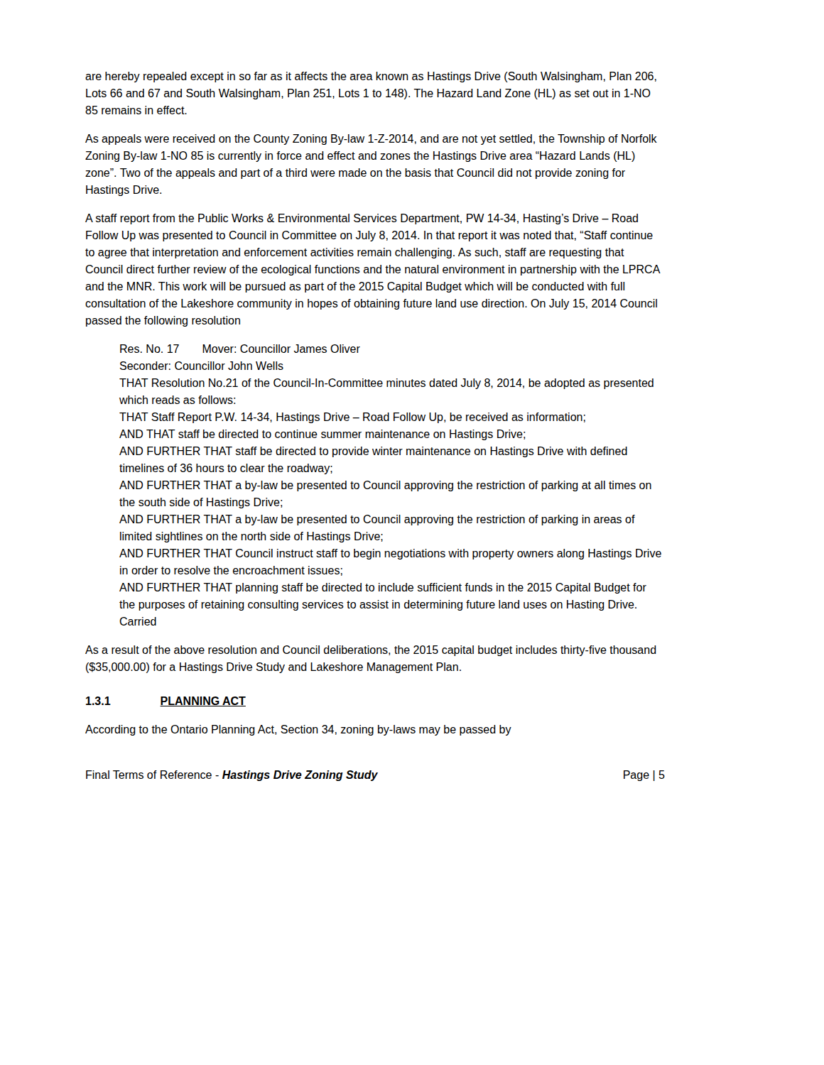are hereby repealed except in so far as it affects the area known as Hastings Drive (South Walsingham, Plan 206, Lots 66 and 67 and South Walsingham, Plan 251, Lots 1 to 148). The Hazard Land Zone (HL) as set out in 1-NO 85 remains in effect.
As appeals were received on the County Zoning By-law 1-Z-2014, and are not yet settled, the Township of Norfolk Zoning By-law 1-NO 85 is currently in force and effect and zones the Hastings Drive area “Hazard Lands (HL) zone”. Two of the appeals and part of a third were made on the basis that Council did not provide zoning for Hastings Drive.
A staff report from the Public Works & Environmental Services Department, PW 14-34, Hasting’s Drive – Road Follow Up was presented to Council in Committee on July 8, 2014. In that report it was noted that, “Staff continue to agree that interpretation and enforcement activities remain challenging. As such, staff are requesting that Council direct further review of the ecological functions and the natural environment in partnership with the LPRCA and the MNR. This work will be pursued as part of the 2015 Capital Budget which will be conducted with full consultation of the Lakeshore community in hopes of obtaining future land use direction. On July 15, 2014 Council passed the following resolution
Res. No. 17 Mover: Councillor James Oliver
Seconder: Councillor John Wells
THAT Resolution No.21 of the Council-In-Committee minutes dated July 8, 2014, be adopted as presented which reads as follows:
THAT Staff Report P.W. 14-34, Hastings Drive – Road Follow Up, be received as information;
AND THAT staff be directed to continue summer maintenance on Hastings Drive;
AND FURTHER THAT staff be directed to provide winter maintenance on Hastings Drive with defined timelines of 36 hours to clear the roadway;
AND FURTHER THAT a by-law be presented to Council approving the restriction of parking at all times on the south side of Hastings Drive;
AND FURTHER THAT a by-law be presented to Council approving the restriction of parking in areas of limited sightlines on the north side of Hastings Drive;
AND FURTHER THAT Council instruct staff to begin negotiations with property owners along Hastings Drive in order to resolve the encroachment issues;
AND FURTHER THAT planning staff be directed to include sufficient funds in the 2015 Capital Budget for the purposes of retaining consulting services to assist in determining future land uses on Hasting Drive.
Carried
As a result of the above resolution and Council deliberations, the 2015 capital budget includes thirty-five thousand ($35,000.00) for a Hastings Drive Study and Lakeshore Management Plan.
1.3.1 PLANNING ACT
According to the Ontario Planning Act, Section 34, zoning by-laws may be passed by
Final Terms of Reference - Hastings Drive Zoning Study Page | 5